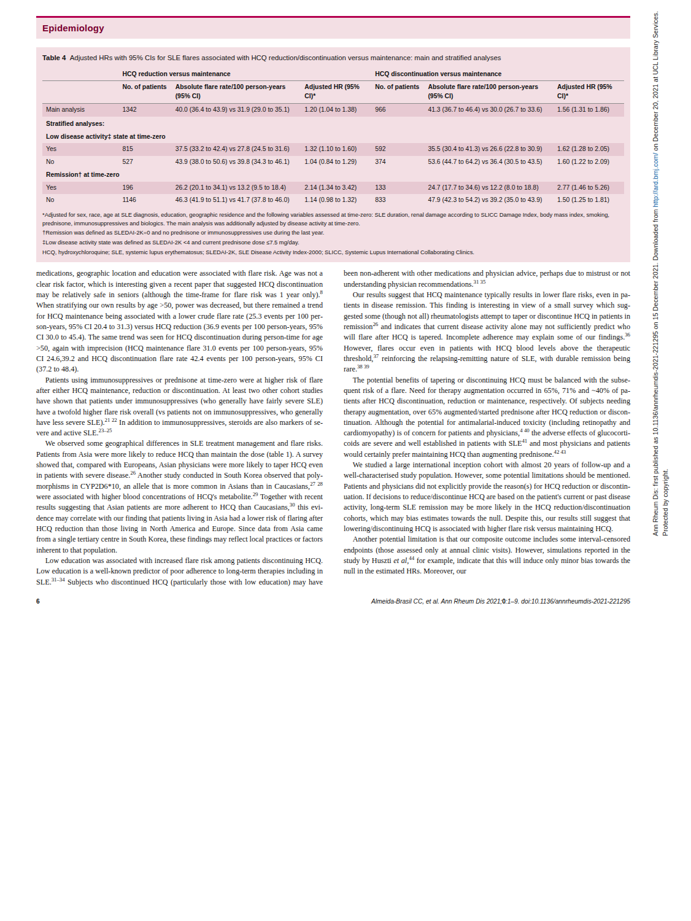Ann Rheum Dis: first published as 10.1136/annrheumdis-2021-221295 on 15 December 2021. Downloaded from http://ard.bmj.com/ on December 20, 2021 at UCL Library Services.Protected by copyright.
Epidemiology
Table 4 Adjusted HRs with 95% CIs for SLE flares associated with HCQ reduction/discontinuation versus maintenance: main and stratified analyses
| | HCQ reduction versus maintenance | HCQ discontinuation versus maintenance |
| --- | --- | --- |
| | No. of patients | Absolute flare rate/100 person-years (95% CI) | Adjusted HR (95% CI)* | No. of patients | Absolute flare rate/100 person-years (95% CI) | Adjusted HR (95% CI)* |
| Main analysis | 1342 | 40.0 (36.4 to 43.9) vs 31.9 (29.0 to 35.1) | 1.20 (1.04 to 1.38) | 966 | 41.3 (36.7 to 46.4) vs 30.0 (26.7 to 33.6) | 1.56 (1.31 to 1.86) |
| Stratified analyses: |
| Low disease activity‡ state at time-zero |
| Yes | 815 | 37.5 (33.2 to 42.4) vs 27.8 (24.5 to 31.6) | 1.32 (1.10 to 1.60) | 592 | 35.5 (30.4 to 41.3) vs 26.6 (22.8 to 30.9) | 1.62 (1.28 to 2.05) |
| No | 527 | 43.9 (38.0 to 50.6) vs 39.8 (34.3 to 46.1) | 1.04 (0.84 to 1.29) | 374 | 53.6 (44.7 to 64.2) vs 36.4 (30.5 to 43.5) | 1.60 (1.22 to 2.09) |
| Remission† at time-zero |
| Yes | 196 | 26.2 (20.1 to 34.1) vs 13.2 (9.5 to 18.4) | 2.14 (1.34 to 3.42) | 133 | 24.7 (17.7 to 34.6) vs 12.2 (8.0 to 18.8) | 2.77 (1.46 to 5.26) |
| No | 1146 | 46.3 (41.9 to 51.1) vs 41.7 (37.8 to 46.0) | 1.14 (0.98 to 1.32) | 833 | 47.9 (42.3 to 54.2) vs 39.2 (35.0 to 43.9) | 1.50 (1.25 to 1.81) |
*Adjusted for sex, race, age at SLE diagnosis, education, geographic residence and the following variables assessed at time-zero: SLE duration, renal damage according to SLICC Damage Index, body mass index, smoking, prednisone, immunosuppressives and biologics. The main analysis was additionally adjusted by disease activity at time-zero.
†Remission was defined as SLEDAI-2K=0 and no prednisone or immunosuppressives use during the last year.
‡Low disease activity state was defined as SLEDAI-2K <4 and current prednisone dose ≤7.5 mg/day.
HCQ, hydroxychloroquine; SLE, systemic lupus erythematosus; SLEDAI-2K, SLE Disease Activity Index-2000; SLICC, Systemic Lupus International Collaborating Clinics.
medications, geographic location and education were associated with flare risk. Age was not a clear risk factor, which is interesting given a recent paper that suggested HCQ discontinuation may be relatively safe in seniors (although the time-frame for flare risk was 1 year only).8 When stratifying our own results by age >50, power was decreased, but there remained a trend for HCQ maintenance being associated with a lower crude flare rate (25.3 events per 100 person-years, 95% CI 20.4 to 31.3) versus HCQ reduction (36.9 events per 100 person-years, 95% CI 30.0 to 45.4). The same trend was seen for HCQ discontinuation during person-time for age >50, again with imprecision (HCQ maintenance flare 31.0 events per 100 person-years, 95% CI 24.6,39.2 and HCQ discontinuation flare rate 42.4 events per 100 person-years, 95% CI (37.2 to 48.4).
Patients using immunosuppressives or prednisone at time-zero were at higher risk of flare after either HCQ maintenance, reduction or discontinuation. At least two other cohort studies have shown that patients under immunosuppressives (who generally have fairly severe SLE) have a twofold higher flare risk overall (vs patients not on immunosuppressives, who generally have less severe SLE).21 22 In addition to immunosuppressives, steroids are also markers of severe and active SLE.23–25
We observed some geographical differences in SLE treatment management and flare risks. Patients from Asia were more likely to reduce HCQ than maintain the dose (table 1). A survey showed that, compared with Europeans, Asian physicians were more likely to taper HCQ even in patients with severe disease.26 Another study conducted in South Korea observed that polymorphisms in CYP2D6*10, an allele that is more common in Asians than in Caucasians,27 28 were associated with higher blood concentrations of HCQ's metabolite.29 Together with recent results suggesting that Asian patients are more adherent to HCQ than Caucasians,30 this evidence may correlate with our finding that patients living in Asia had a lower risk of flaring after HCQ reduction than those living in North America and Europe. Since data from Asia came from a single tertiary centre in South Korea, these findings may reflect local practices or factors inherent to that population.
Low education was associated with increased flare risk among patients discontinuing HCQ. Low education is a well-known predictor of poor adherence to long-term therapies including in SLE.31–34 Subjects who discontinued HCQ (particularly those with low education) may have been non-adherent with other medications and physician advice, perhaps due to mistrust or not understanding physician recommendations.31 35
Our results suggest that HCQ maintenance typically results in lower flare risks, even in patients in disease remission. This finding is interesting in view of a small survey which suggested some (though not all) rheumatologists attempt to taper or discontinue HCQ in patients in remission26 and indicates that current disease activity alone may not sufficiently predict who will flare after HCQ is tapered. Incomplete adherence may explain some of our findings.36 However, flares occur even in patients with HCQ blood levels above the therapeutic threshold,37 reinforcing the relapsing-remitting nature of SLE, with durable remission being rare.38 39
The potential benefits of tapering or discontinuing HCQ must be balanced with the subsequent risk of a flare. Need for therapy augmentation occurred in 65%, 71% and ~40% of patients after HCQ discontinuation, reduction or maintenance, respectively. Of subjects needing therapy augmentation, over 65% augmented/started prednisone after HCQ reduction or discontinuation. Although the potential for antimalarial-induced toxicity (including retinopathy and cardiomyopathy) is of concern for patients and physicians,4 40 the adverse effects of glucocorticoids are severe and well established in patients with SLE41 and most physicians and patients would certainly prefer maintaining HCQ than augmenting prednisone.42 43
We studied a large international inception cohort with almost 20 years of follow-up and a well-characterised study population. However, some potential limitations should be mentioned. Patients and physicians did not explicitly provide the reason(s) for HCQ reduction or discontinuation. If decisions to reduce/discontinue HCQ are based on the patient's current or past disease activity, long-term SLE remission may be more likely in the HCQ reduction/discontinuation cohorts, which may bias estimates towards the null. Despite this, our results still suggest that lowering/discontinuing HCQ is associated with higher flare risk versus maintaining HCQ.
Another potential limitation is that our composite outcome includes some interval-censored endpoints (those assessed only at annual clinic visits). However, simulations reported in the study by Huszti et al,44 for example, indicate that this will induce only minor bias towards the null in the estimated HRs. Moreover, our
6
Almeida-Brasil CC, et al. Ann Rheum Dis 2021;0:1–9. doi:10.1136/annrheumdis-2021-221295